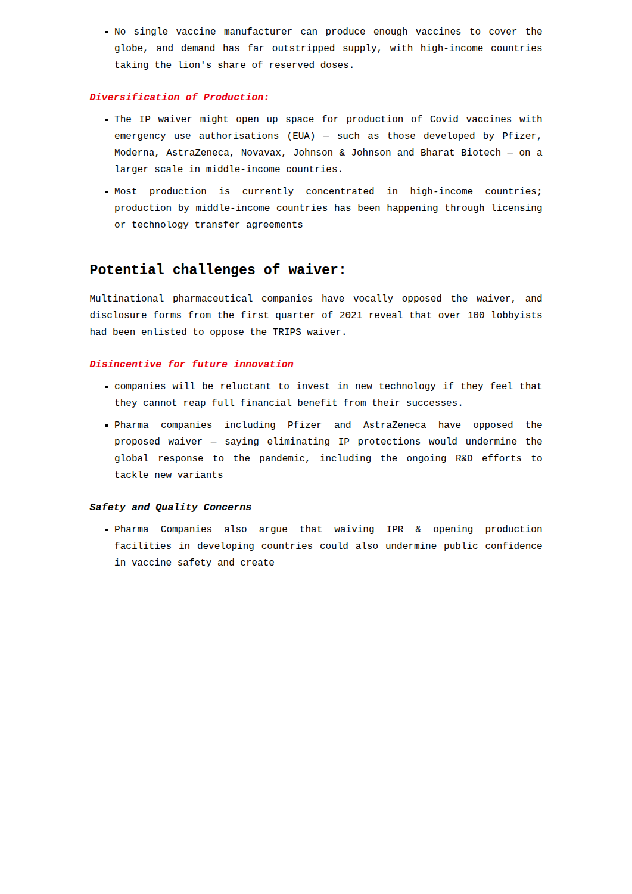No single vaccine manufacturer can produce enough vaccines to cover the globe, and demand has far outstripped supply, with high-income countries taking the lion's share of reserved doses.
Diversification of Production:
The IP waiver might open up space for production of Covid vaccines with emergency use authorisations (EUA) — such as those developed by Pfizer, Moderna, AstraZeneca, Novavax, Johnson & Johnson and Bharat Biotech — on a larger scale in middle-income countries.
Most production is currently concentrated in high-income countries; production by middle-income countries has been happening through licensing or technology transfer agreements
Potential challenges of waiver:
Multinational pharmaceutical companies have vocally opposed the waiver, and disclosure forms from the first quarter of 2021 reveal that over 100 lobbyists had been enlisted to oppose the TRIPS waiver.
Disincentive for future innovation
companies will be reluctant to invest in new technology if they feel that they cannot reap full financial benefit from their successes.
Pharma companies including Pfizer and AstraZeneca have opposed the proposed waiver — saying eliminating IP protections would undermine the global response to the pandemic, including the ongoing R&D efforts to tackle new variants
Safety and Quality Concerns
Pharma Companies also argue that waiving IPR & opening production facilities in developing countries could also undermine public confidence in vaccine safety and create